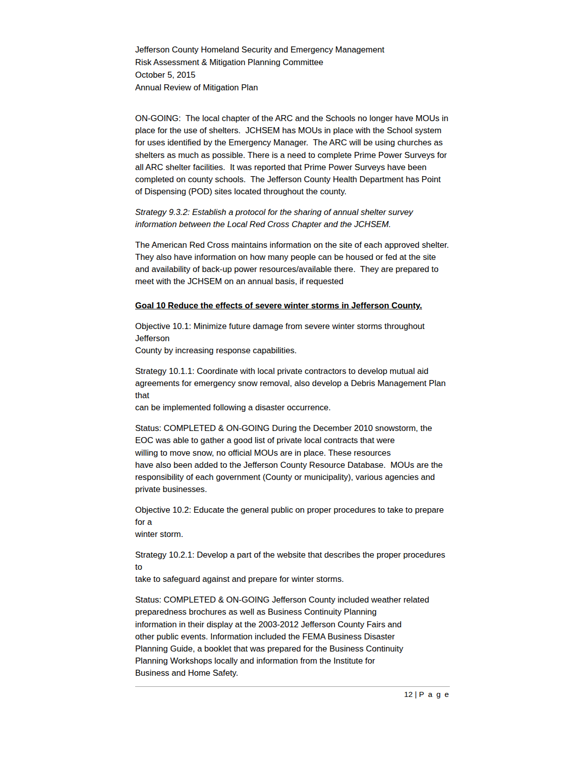Jefferson County Homeland Security and Emergency Management
Risk Assessment & Mitigation Planning Committee
October 5, 2015
Annual Review of Mitigation Plan
ON-GOING: The local chapter of the ARC and the Schools no longer have MOUs in place for the use of shelters. JCHSEM has MOUs in place with the School system for uses identified by the Emergency Manager. The ARC will be using churches as shelters as much as possible. There is a need to complete Prime Power Surveys for all ARC shelter facilities. It was reported that Prime Power Surveys have been completed on county schools. The Jefferson County Health Department has Point of Dispensing (POD) sites located throughout the county.
Strategy 9.3.2: Establish a protocol for the sharing of annual shelter survey information between the Local Red Cross Chapter and the JCHSEM.
The American Red Cross maintains information on the site of each approved shelter. They also have information on how many people can be housed or fed at the site and availability of back-up power resources/available there. They are prepared to meet with the JCHSEM on an annual basis, if requested
Goal 10 Reduce the effects of severe winter storms in Jefferson County.
Objective 10.1: Minimize future damage from severe winter storms throughout Jefferson
County by increasing response capabilities.
Strategy 10.1.1: Coordinate with local private contractors to develop mutual aid
agreements for emergency snow removal, also develop a Debris Management Plan that
can be implemented following a disaster occurrence.
Status: COMPLETED & ON-GOING During the December 2010 snowstorm, the
EOC was able to gather a good list of private local contracts that were
willing to move snow, no official MOUs are in place. These resources
have also been added to the Jefferson County Resource Database. MOUs are the responsibility of each government (County or municipality), various agencies and private businesses.
Objective 10.2: Educate the general public on proper procedures to take to prepare for a
winter storm.
Strategy 10.2.1: Develop a part of the website that describes the proper procedures to
take to safeguard against and prepare for winter storms.
Status: COMPLETED & ON-GOING Jefferson County included weather related
preparedness brochures as well as Business Continuity Planning
information in their display at the 2003-2012 Jefferson County Fairs and
other public events. Information included the FEMA Business Disaster
Planning Guide, a booklet that was prepared for the Business Continuity
Planning Workshops locally and information from the Institute for
Business and Home Safety.
12 | P a g e